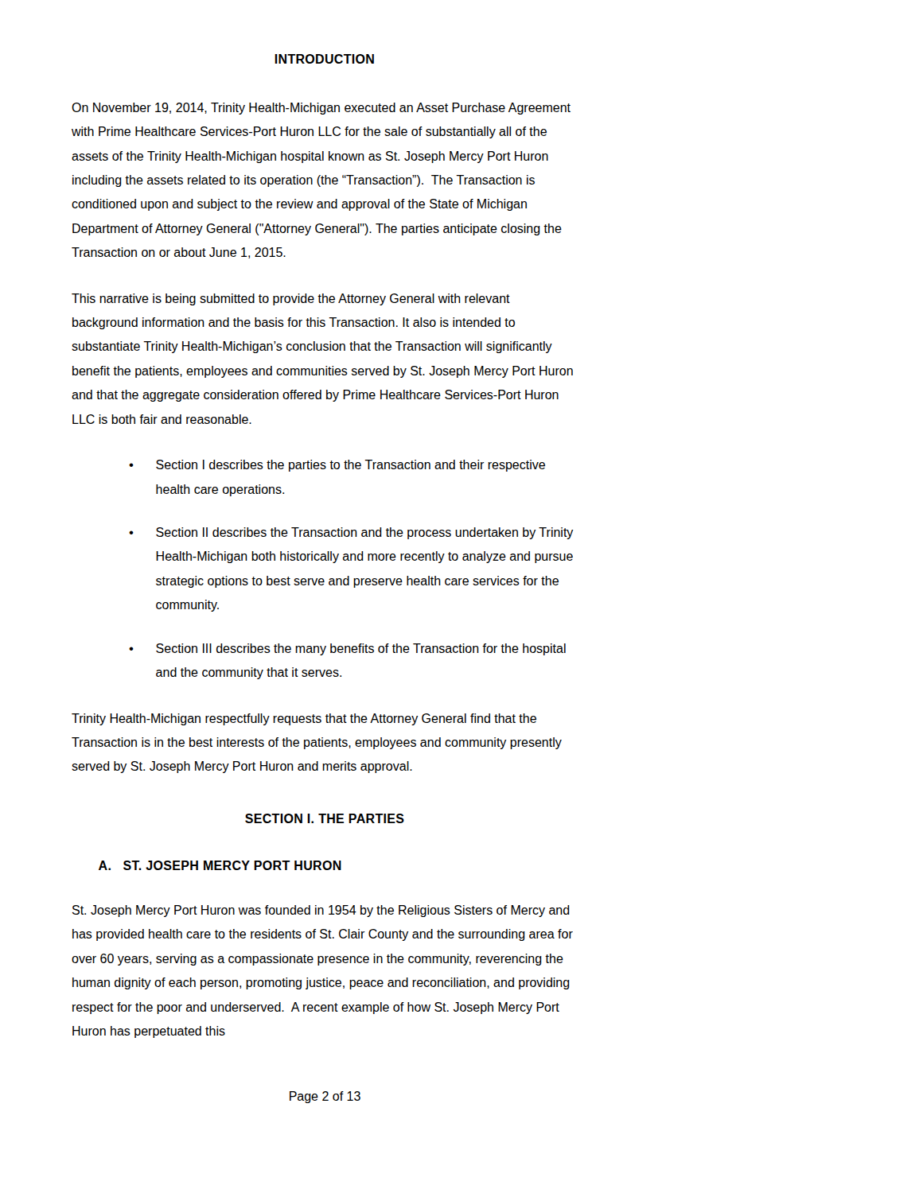INTRODUCTION
On November 19, 2014, Trinity Health-Michigan executed an Asset Purchase Agreement with Prime Healthcare Services-Port Huron LLC for the sale of substantially all of the assets of the Trinity Health-Michigan hospital known as St. Joseph Mercy Port Huron including the assets related to its operation (the “Transaction”). The Transaction is conditioned upon and subject to the review and approval of the State of Michigan Department of Attorney General ("Attorney General"). The parties anticipate closing the Transaction on or about June 1, 2015.
This narrative is being submitted to provide the Attorney General with relevant background information and the basis for this Transaction. It also is intended to substantiate Trinity Health-Michigan’s conclusion that the Transaction will significantly benefit the patients, employees and communities served by St. Joseph Mercy Port Huron and that the aggregate consideration offered by Prime Healthcare Services-Port Huron LLC is both fair and reasonable.
Section I describes the parties to the Transaction and their respective health care operations.
Section II describes the Transaction and the process undertaken by Trinity Health-Michigan both historically and more recently to analyze and pursue strategic options to best serve and preserve health care services for the community.
Section III describes the many benefits of the Transaction for the hospital and the community that it serves.
Trinity Health-Michigan respectfully requests that the Attorney General find that the Transaction is in the best interests of the patients, employees and community presently served by St. Joseph Mercy Port Huron and merits approval.
SECTION I. THE PARTIES
A. ST. JOSEPH MERCY PORT HURON
St. Joseph Mercy Port Huron was founded in 1954 by the Religious Sisters of Mercy and has provided health care to the residents of St. Clair County and the surrounding area for over 60 years, serving as a compassionate presence in the community, reverencing the human dignity of each person, promoting justice, peace and reconciliation, and providing respect for the poor and underserved. A recent example of how St. Joseph Mercy Port Huron has perpetuated this
Page 2 of 13